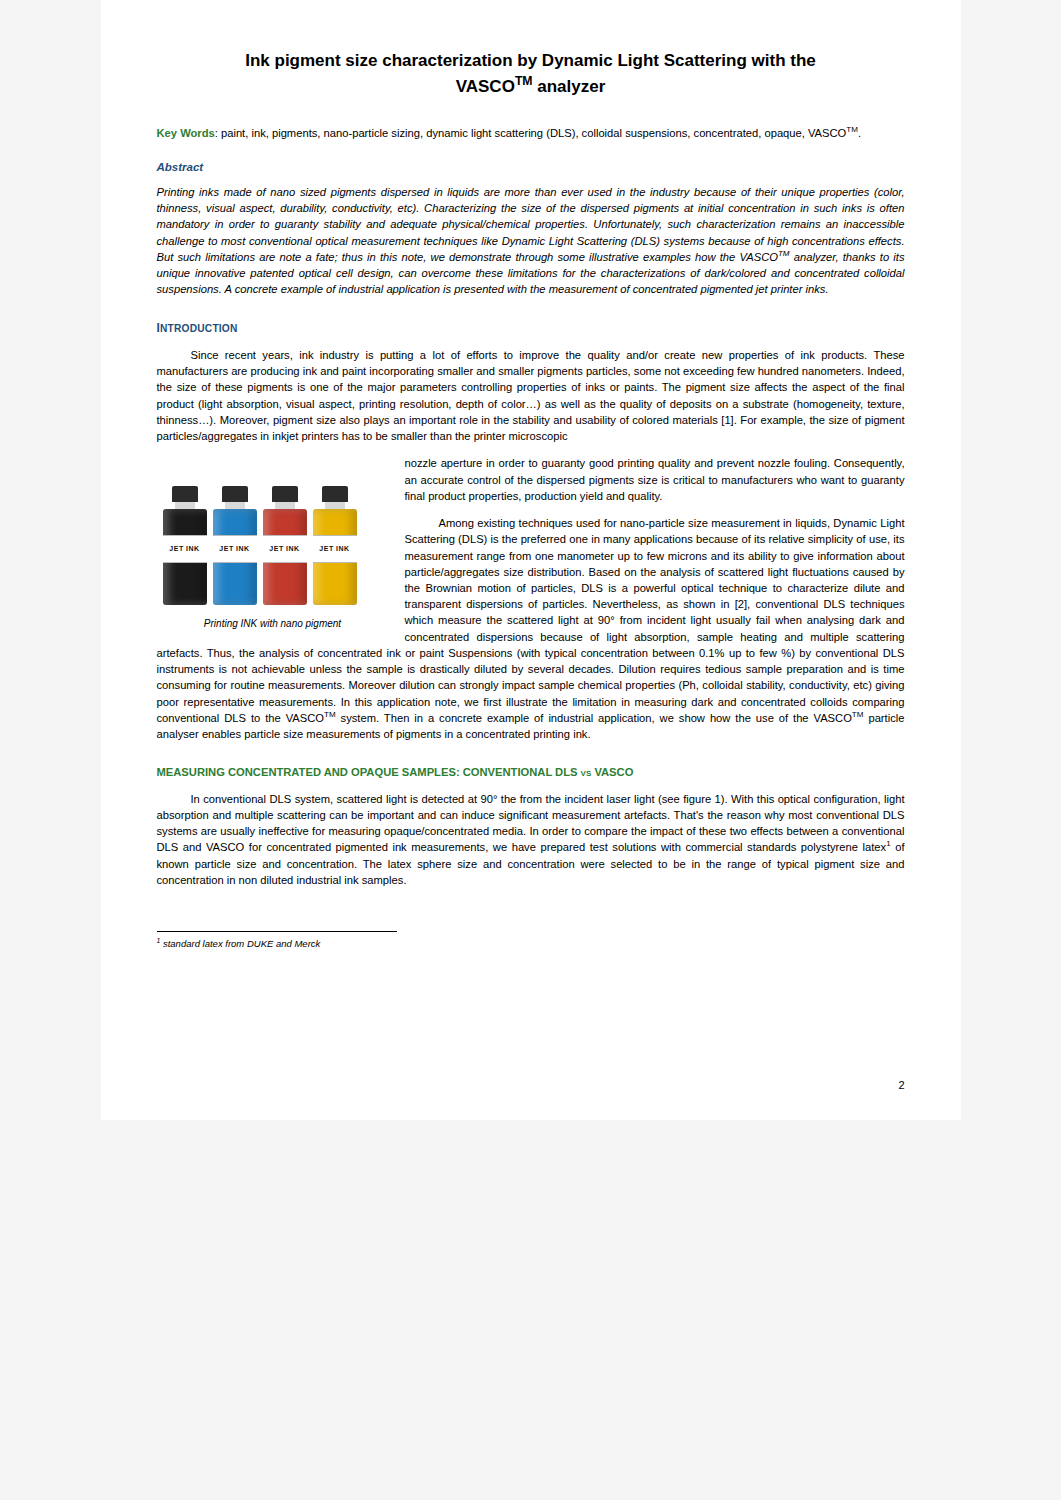Ink pigment size characterization by Dynamic Light Scattering with the
VASCOTM analyzer
Key Words: paint, ink, pigments, nano-particle sizing, dynamic light scattering (DLS), colloidal suspensions, concentrated, opaque, VASCOTM.
Abstract
Printing inks made of nano sized pigments dispersed in liquids are more than ever used in the industry because of their unique properties (color, thinness, visual aspect, durability, conductivity, etc). Characterizing the size of the dispersed pigments at initial concentration in such inks is often mandatory in order to guaranty stability and adequate physical/chemical properties. Unfortunately, such characterization remains an inaccessible challenge to most conventional optical measurement techniques like Dynamic Light Scattering (DLS) systems because of high concentrations effects. But such limitations are note a fate; thus in this note, we demonstrate through some illustrative examples how the VASCOTM analyzer, thanks to its unique innovative patented optical cell design, can overcome these limitations for the characterizations of dark/colored and concentrated colloidal suspensions. A concrete example of industrial application is presented with the measurement of concentrated pigmented jet printer inks.
INTRODUCTION
Since recent years, ink industry is putting a lot of efforts to improve the quality and/or create new properties of ink products. These manufacturers are producing ink and paint incorporating smaller and smaller pigments particles, some not exceeding few hundred nanometers. Indeed, the size of these pigments is one of the major parameters controlling properties of inks or paints. The pigment size affects the aspect of the final product (light absorption, visual aspect, printing resolution, depth of color…) as well as the quality of deposits on a substrate (homogeneity, texture, thinness…). Moreover, pigment size also plays an important role in the stability and usability of colored materials [1]. For example, the size of pigment particles/aggregates in inkjet printers has to be smaller than the printer microscopic
JET INK
JET INK
JET INK
JET INK
Printing INK with nano pigment
nozzle aperture in order to guaranty good printing quality and prevent nozzle fouling. Consequently, an accurate control of the dispersed pigments size is critical to manufacturers who want to guaranty final product properties, production yield and quality.
Among existing techniques used for nano-particle size measurement in liquids, Dynamic Light Scattering (DLS) is the preferred one in many applications because of its relative simplicity of use, its measurement range from one manometer up to few microns and its ability to give information about particle/aggregates size distribution. Based on the analysis of scattered light fluctuations caused by the Brownian motion of particles, DLS is a powerful optical technique to characterize dilute and transparent dispersions of particles. Nevertheless, as shown in [2], conventional DLS techniques which measure the scattered light at 90° from incident light usually fail when analysing dark and concentrated dispersions because of light absorption, sample heating and multiple scattering artefacts. Thus, the analysis of concentrated ink or paint Suspensions (with typical concentration between 0.1% up to few %) by conventional DLS instruments is not achievable unless the sample is drastically diluted by several decades. Dilution requires tedious sample preparation and is time consuming for routine measurements. Moreover dilution can strongly impact sample chemical properties (Ph, colloidal stability, conductivity, etc) giving poor representative measurements. In this application note, we first illustrate the limitation in measuring dark and concentrated colloids comparing conventional DLS to the VASCOTM system. Then in a concrete example of industrial application, we show how the use of the VASCOTM particle analyser enables particle size measurements of pigments in a concentrated printing ink.
MEASURING CONCENTRATED AND OPAQUE SAMPLES: CONVENTIONAL DLS vs VASCO
In conventional DLS system, scattered light is detected at 90° the from the incident laser light (see figure 1). With this optical configuration, light absorption and multiple scattering can be important and can induce significant measurement artefacts. That's the reason why most conventional DLS systems are usually ineffective for measuring opaque/concentrated media. In order to compare the impact of these two effects between a conventional DLS and VASCO for concentrated pigmented ink measurements, we have prepared test solutions with commercial standards polystyrene latex1 of known particle size and concentration. The latex sphere size and concentration were selected to be in the range of typical pigment size and concentration in non diluted industrial ink samples.
1 standard latex from DUKE and Merck
2